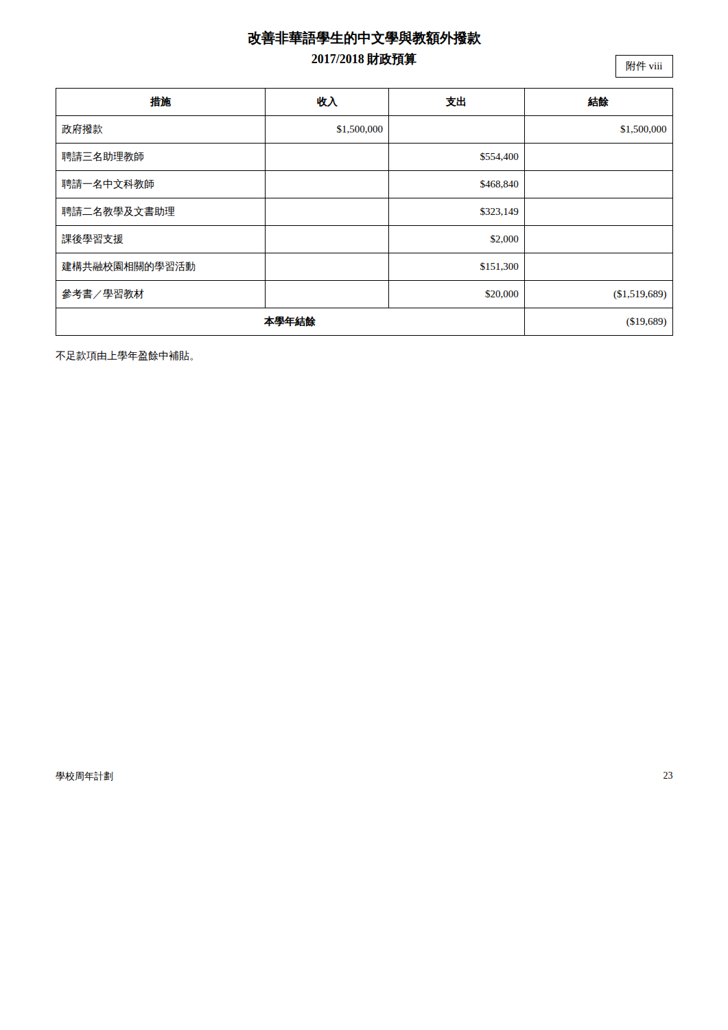附件 viii
改善非華語學生的中文學與教額外撥款
2017/2018 財政預算
| 措施 | 收入 | 支出 | 結餘 |
| --- | --- | --- | --- |
| 政府撥款 | $1,500,000 | | $1,500,000 |
| 聘請三名助理教師 | | $554,400 | |
| 聘請一名中文科教師 | | $468,840 | |
| 聘請二名教學及文書助理 | | $323,149 | |
| 課後學習支援 | | $2,000 | |
| 建構共融校園相關的學習活動 | | $151,300 | |
| 參考書／學習教材 | | $20,000 | ($1,519,689) |
| 本學年結餘 | ($19,689) |
不足款項由上學年盈餘中補貼。
學校周年計劃 23